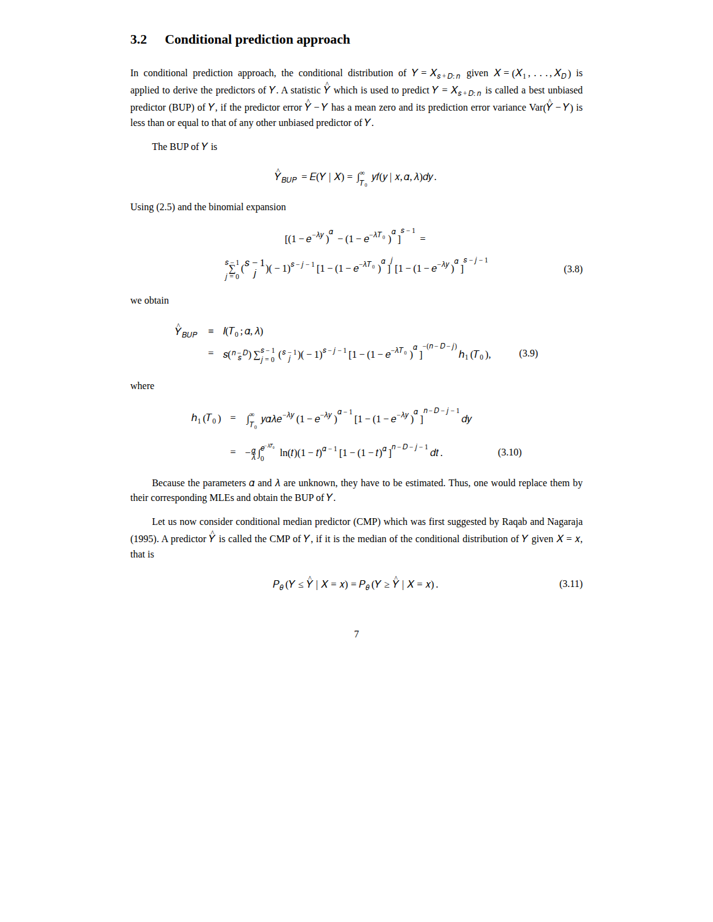3.2 Conditional prediction approach
In conditional prediction approach, the conditional distribution of Y=Xs+D:n given X=(X1,...,XD) is applied to derive the predictors of Y. A statistic Y^ which is used to predict Y=Xs+D:n is called a best unbiased predictor (BUP) of Y, if the predictor error Y^−Y has a mean zero and its prediction error variance Var(Y^−Y) is less than or equal to that of any other unbiased predictor of Y.
The BUP of Y is
Y^BUP = E(Y|X) = ∫ T0 ∞ yf(y|x,α,λ)dy.
Using (2.5) and the binomial expansion
[ (1−e−λy) α − (1−e−λT0) α ] s−1 =
∑ j=0 s−1 ( s−1 j ) (−1)s−j−1 [1− (1−e−λT0) α ] j [1− (1−e−λy) α ] s−j−1 (3.8)
we obtain
| Y ^ B U P | ≡ | I ( T 0 ; α , λ ) | |
| | = | s ( n − D s ) ∑ j = 0 s − 1 ( s − 1 j ) ( − 1 ) s − j − 1 [ 1 − ( 1 − e − λ T 0 ) α ] − ( n − D − j ) h 1 ( T 0 ) , | (3.9) |
where
| h 1 ( T 0 ) | = | ∫ T 0 ∞ y α λ e − λ y ( 1 − e − λ y ) α − 1 [ 1 − ( 1 − e − λ y ) α ] n − D − j − 1 d y | |
| | = | − α λ ∫ 0 e − λ T 0 ln ( t ) ( 1 − t ) α − 1 [ 1 − ( 1 − t ) α ] n − D − j − 1 d t . | (3.10) |
Because the parameters α and λ are unknown, they have to be estimated. Thus, one would replace them by their corresponding MLEs and obtain the BUP of Y.
Let us now consider conditional median predictor (CMP) which was first suggested by Raqab and Nagaraja (1995). A predictor Y^ is called the CMP of Y, if it is the median of the conditional distribution of Y given X=x, that is
Pθ (Y≤Y^|X=x) = Pθ (Y≥Y^|X=x). (3.11)
7